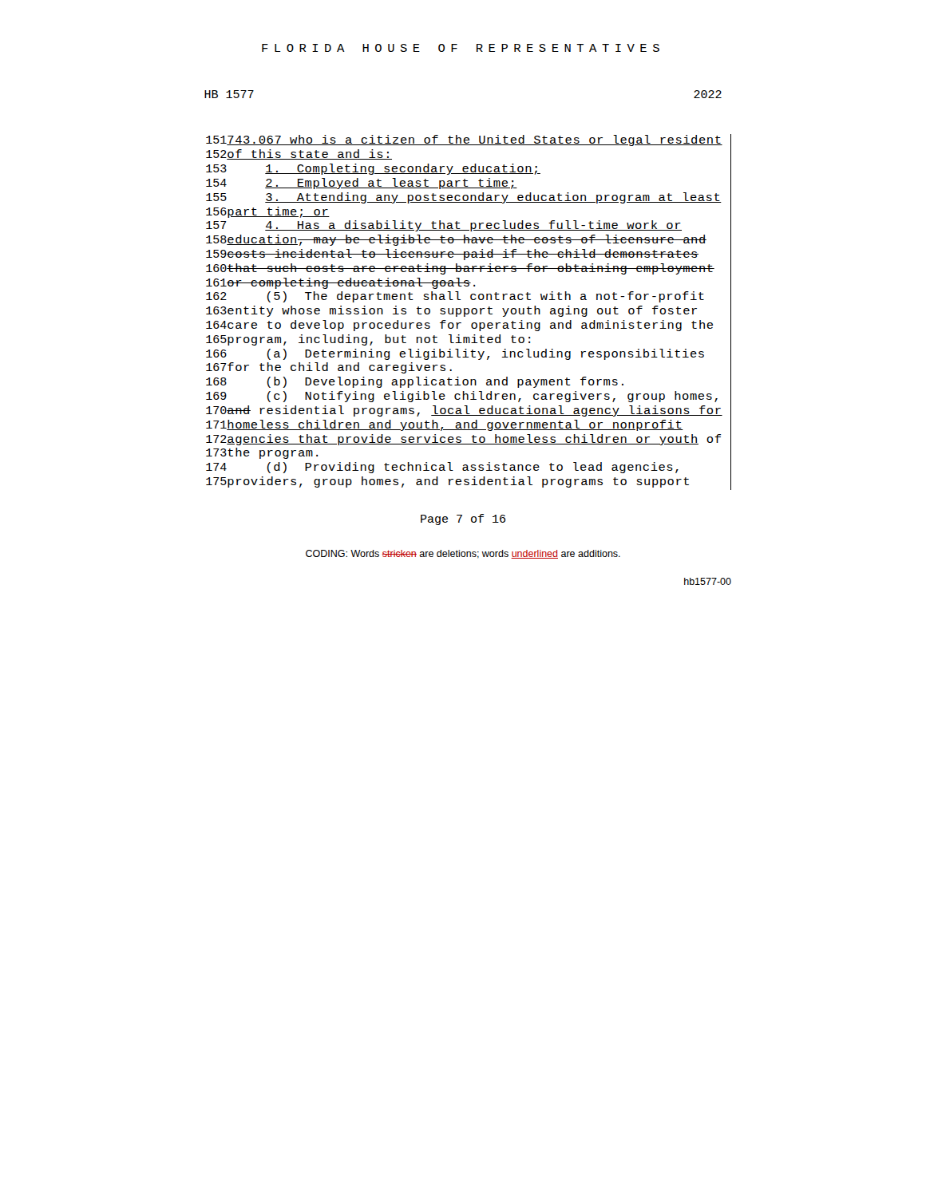FLORIDA HOUSE OF REPRESENTATIVES
HB 1577 2022
| 151 | 743.067 who is a citizen of the United States or legal resident |
| 152 | of this state and is: |
| 153 | 1. Completing secondary education; |
| 154 | 2. Employed at least part time; |
| 155 | 3. Attending any postsecondary education program at least |
| 156 | part time; or |
| 157 | 4. Has a disability that precludes full-time work or |
| 158 | education , may be eligible to have the costs of licensure and |
| 159 | costs incidental to licensure paid if the child demonstrates |
| 160 | that such costs are creating barriers for obtaining employment |
| 161 | or completing educational goals . |
| 162 | (5) The department shall contract with a not-for-profit |
| 163 | entity whose mission is to support youth aging out of foster |
| 164 | care to develop procedures for operating and administering the |
| 165 | program, including, but not limited to: |
| 166 | (a) Determining eligibility, including responsibilities |
| 167 | for the child and caregivers. |
| 168 | (b) Developing application and payment forms. |
| 169 | (c) Notifying eligible children, caregivers, group homes, |
| 170 | and residential programs, local educational agency liaisons for |
| 171 | homeless children and youth, and governmental or nonprofit |
| 172 | agencies that provide services to homeless children or youth of |
| 173 | the program. |
| 174 | (d) Providing technical assistance to lead agencies, |
| 175 | providers, group homes, and residential programs to support |
Page 7 of 16
CODING: Words stricken are deletions; words underlined are additions.
hb1577-00